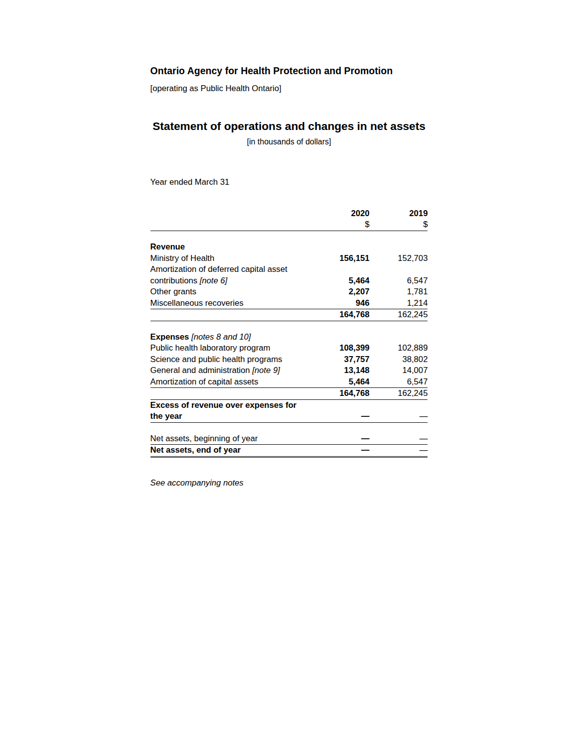Ontario Agency for Health Protection and Promotion
[operating as Public Health Ontario]
Statement of operations and changes in net assets
[in thousands of dollars]
Year ended March 31
| | 2020 | 2019 |
| | $ | $ |
| Revenue | | |
| Ministry of Health | 156,151 | 152,703 |
| Amortization of deferred capital asset contributions [note 6] | 5,464 | 6,547 |
| Other grants | 2,207 | 1,781 |
| Miscellaneous recoveries | 946 | 1,214 |
| | 164,768 | 162,245 |
| Expenses [notes 8 and 10] | | |
| Public health laboratory program | 108,399 | 102,889 |
| Science and public health programs | 37,757 | 38,802 |
| General and administration [note 9] | 13,148 | 14,007 |
| Amortization of capital assets | 5,464 | 6,547 |
| | 164,768 | 162,245 |
| Excess of revenue over expenses for the year | — | — |
| Net assets, beginning of year | — | — |
| Net assets, end of year | — | — |
See accompanying notes